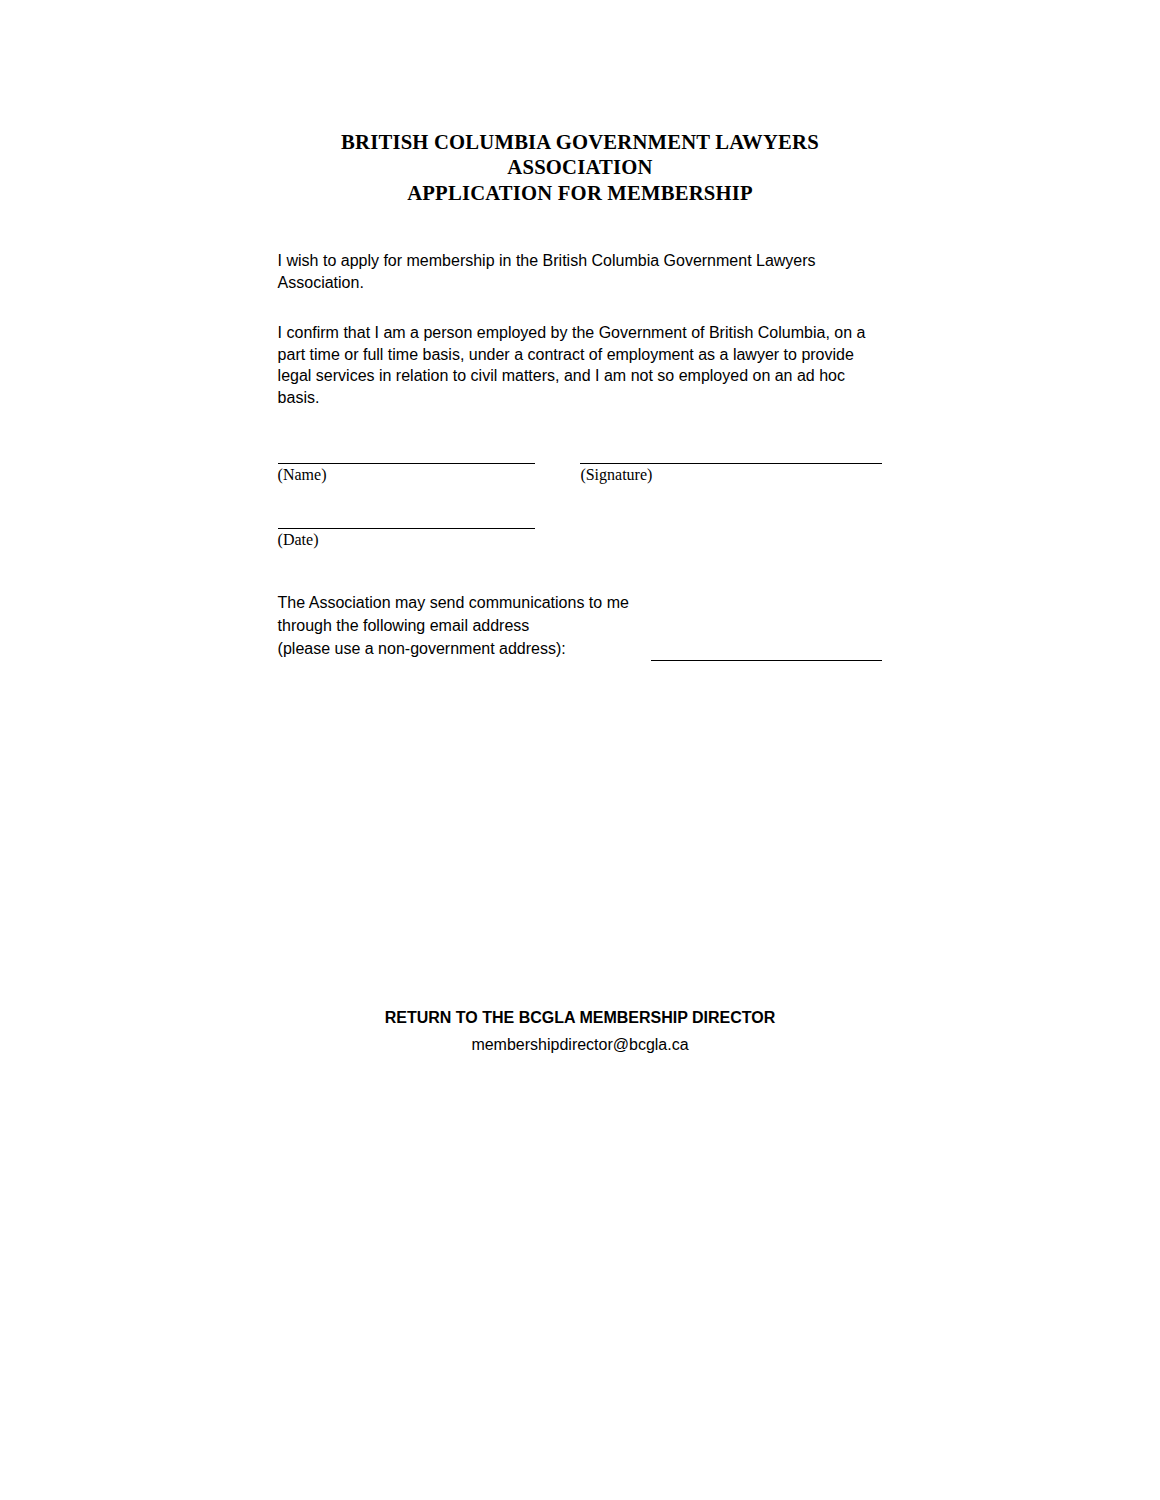BRITISH COLUMBIA GOVERNMENT LAWYERS ASSOCIATION
APPLICATION FOR MEMBERSHIP
I wish to apply for membership in the British Columbia Government Lawyers Association.
I confirm that I am a person employed by the Government of British Columbia, on a part time or full time basis, under a contract of employment as a lawyer to provide legal services in relation to civil matters, and I am not so employed on an ad hoc basis.
| (Name) | | (Signature) |
| (Date) | | |
| The Association may send communications to me through the following email address (please use a non-government address): | |
RETURN TO THE BCGLA MEMBERSHIP DIRECTOR
membershipdirector@bcgla.ca